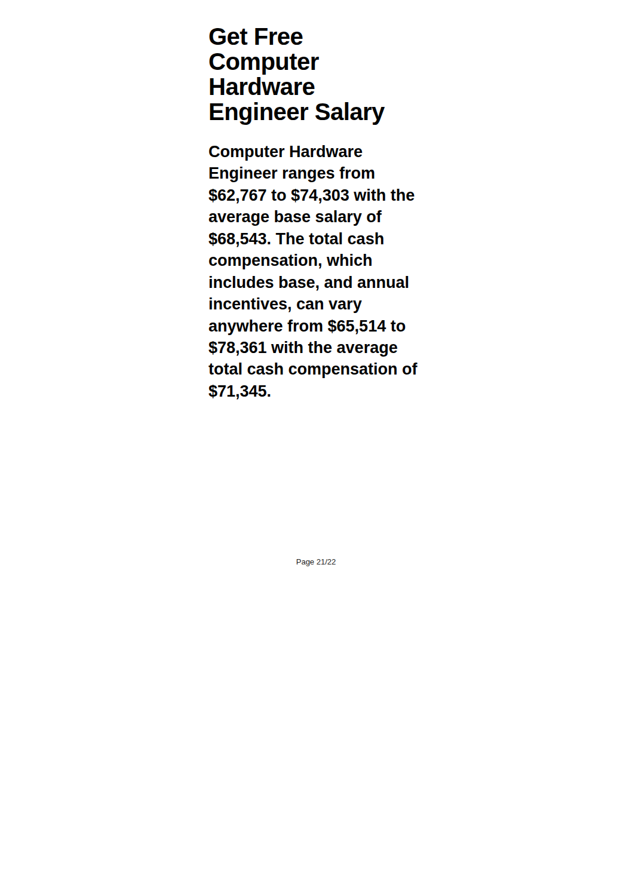Get Free Computer Hardware Engineer Salary
Computer Hardware Engineer ranges from $62,767 to $74,303 with the average base salary of $68,543. The total cash compensation, which includes base, and annual incentives, can vary anywhere from $65,514 to $78,361 with the average total cash compensation of $71,345.
Page 21/22